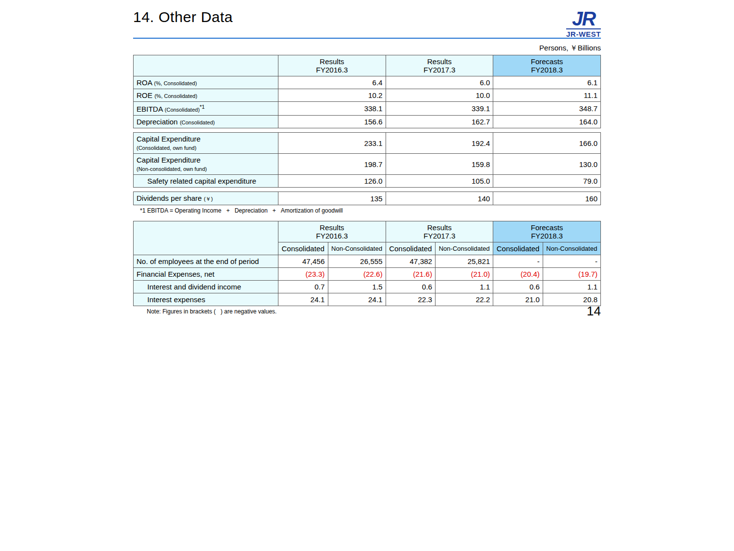14. Other Data
JR
JR-WEST
Persons, ￥Billions
| | Results FY2016.3 | Results FY2017.3 | Forecasts FY2018.3 |
| ROA (%, Consolidated) | 6.4 | 6.0 | 6.1 |
| ROE (%, Consolidated) | 10.2 | 10.0 | 11.1 |
| EBITDA (Consolidated) *1 | 338.1 | 339.1 | 348.7 |
| Depreciation (Consolidated) | 156.6 | 162.7 | 164.0 |
| Capital Expenditure (Consolidated, own fund) | 233.1 | 192.4 | 166.0 |
| Capital Expenditure (Non-consolidated, own fund) | 198.7 | 159.8 | 130.0 |
| Safety related capital expenditure | 126.0 | 105.0 | 79.0 |
| Dividends per share (￥) | 135 | 140 | 160 |
*1 EBITDA = Operating Income + Depreciation + Amortization of goodwill
| | Results FY2016.3 | Results FY2017.3 | Forecasts FY2018.3 |
| Consolidated | Non-Consolidated | Consolidated | Non-Consolidated | Consolidated | Non-Consolidated |
| No. of employees at the end of period | 47,456 | 26,555 | 47,382 | 25,821 | - | - |
| Financial Expenses, net | (23.3) | (22.6) | (21.6) | (21.0) | (20.4) | (19.7) |
| Interest and dividend income | 0.7 | 1.5 | 0.6 | 1.1 | 0.6 | 1.1 |
| Interest expenses | 24.1 | 24.1 | 22.3 | 22.2 | 21.0 | 20.8 |
Note: Figures in brackets ( ) are negative values.
14